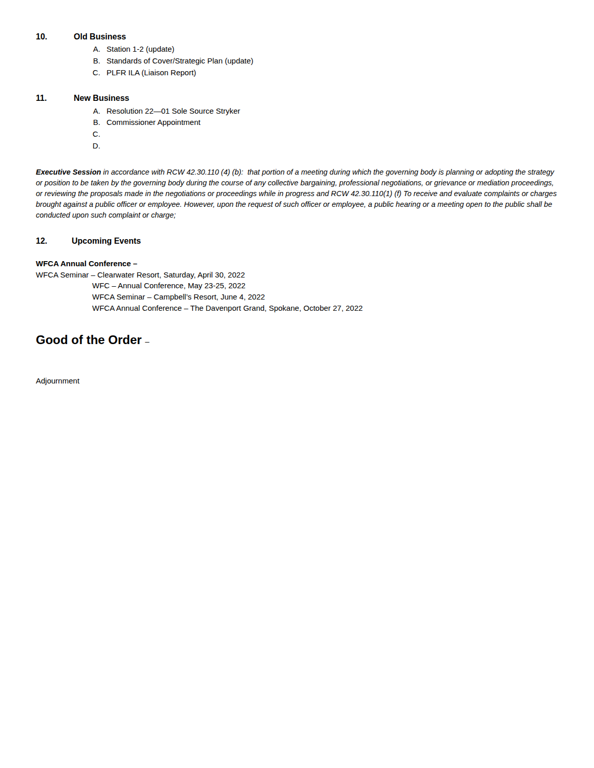10. Old Business
Station 1-2 (update)
Standards of Cover/Strategic Plan (update)
PLFR ILA (Liaison Report)
11. New Business
Resolution 22—01 Sole Source Stryker
Commissioner Appointment
Executive Session in accordance with RCW 42.30.110 (4) (b): that portion of a meeting during which the governing body is planning or adopting the strategy or position to be taken by the governing body during the course of any collective bargaining, professional negotiations, or grievance or mediation proceedings, or reviewing the proposals made in the negotiations or proceedings while in progress and RCW 42.30.110(1) (f) To receive and evaluate complaints or charges brought against a public officer or employee. However, upon the request of such officer or employee, a public hearing or a meeting open to the public shall be conducted upon such complaint or charge;
12. Upcoming Events
WFCA Annual Conference –
WFCA Seminar – Clearwater Resort, Saturday, April 30, 2022
WFC – Annual Conference, May 23-25, 2022
WFCA Seminar – Campbell’s Resort, June 4, 2022
WFCA Annual Conference – The Davenport Grand, Spokane, October 27, 2022
Good of the Order –
Adjournment